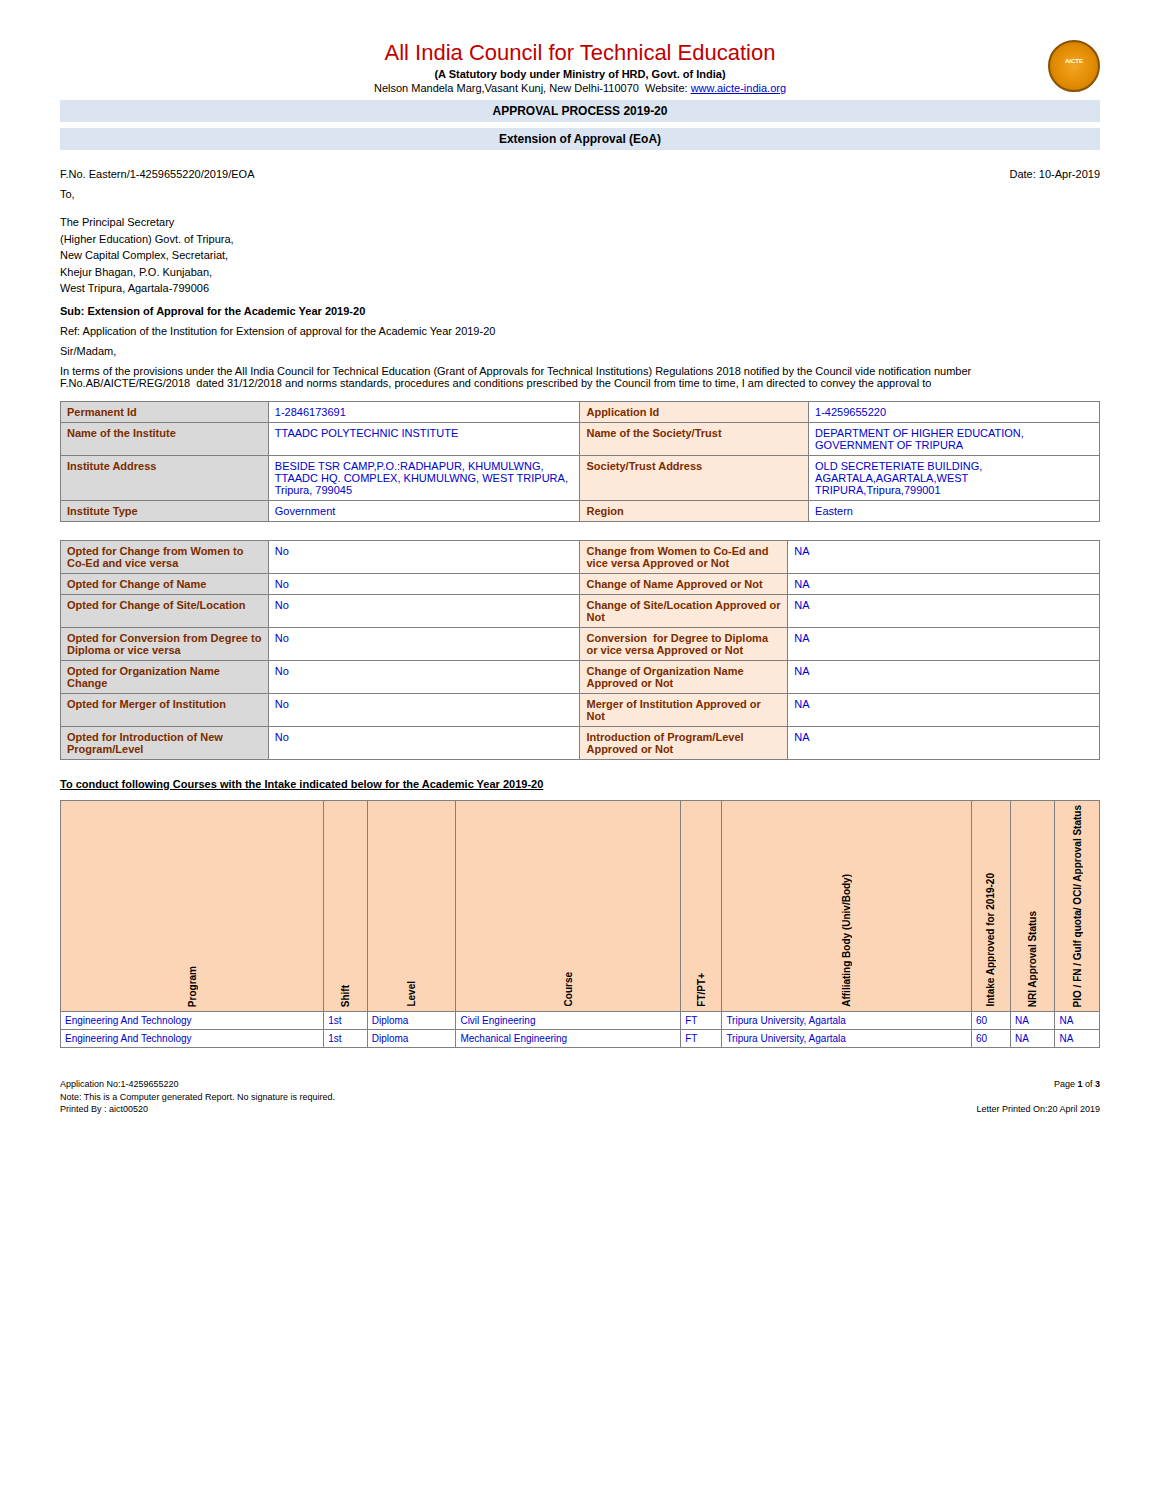AICTE
All India Council for Technical Education
(A Statutory body under Ministry of HRD, Govt. of India)
Nelson Mandela Marg,Vasant Kunj, New Delhi-110070 Website: www.aicte-india.org
APPROVAL PROCESS 2019-20
Extension of Approval (EoA)
F.No. Eastern/1-4259655220/2019/EOA
Date: 10-Apr-2019
To,
The Principal Secretary
(Higher Education) Govt. of Tripura,
New Capital Complex, Secretariat,
Khejur Bhagan, P.O. Kunjaban,
West Tripura, Agartala-799006
Sub: Extension of Approval for the Academic Year 2019-20
Ref: Application of the Institution for Extension of approval for the Academic Year 2019-20
Sir/Madam,
In terms of the provisions under the All India Council for Technical Education (Grant of Approvals for Technical Institutions) Regulations 2018 notified by the Council vide notification number F.No.AB/AICTE/REG/2018 dated 31/12/2018 and norms standards, procedures and conditions prescribed by the Council from time to time, I am directed to convey the approval to
| Permanent Id | 1-2846173691 | Application Id | 1-4259655220 |
| Name of the Institute | TTAADC POLYTECHNIC INSTITUTE | Name of the Society/Trust | DEPARTMENT OF HIGHER EDUCATION, GOVERNMENT OF TRIPURA |
| Institute Address | BESIDE TSR CAMP,P.O.:RADHAPUR, KHUMULWNG, TTAADC HQ. COMPLEX, KHUMULWNG, WEST TRIPURA, Tripura, 799045 | Society/Trust Address | OLD SECRETERIATE BUILDING, AGARTALA,AGARTALA,WEST TRIPURA,Tripura,799001 |
| Institute Type | Government | Region | Eastern |
| Opted for Change from Women to Co-Ed and vice versa | No | Change from Women to Co-Ed and vice versa Approved or Not | NA |
| Opted for Change of Name | No | Change of Name Approved or Not | NA |
| Opted for Change of Site/Location | No | Change of Site/Location Approved or Not | NA |
| Opted for Conversion from Degree to Diploma or vice versa | No | Conversion for Degree to Diploma or vice versa Approved or Not | NA |
| Opted for Organization Name Change | No | Change of Organization Name Approved or Not | NA |
| Opted for Merger of Institution | No | Merger of Institution Approved or Not | NA |
| Opted for Introduction of New Program/Level | No | Introduction of Program/Level Approved or Not | NA |
To conduct following Courses with the Intake indicated below for the Academic Year 2019-20
| Program | Shift | Level | Course | FT/PT+ | Affiliating Body (Univ/Body) | Intake Approved for 2019-20 | NRI Approval Status | PIO / FN / Gulf quota/ OCI/ Approval Status |
| --- | --- | --- | --- | --- | --- | --- | --- | --- |
| Engineering And Technology | 1st | Diploma | Civil Engineering | FT | Tripura University, Agartala | 60 | NA | NA |
| Engineering And Technology | 1st | Diploma | Mechanical Engineering | FT | Tripura University, Agartala | 60 | NA | NA |
Application No:1-4259655220
Note: This is a Computer generated Report. No signature is required.
Printed By : aict00520
Page 1 of 3
Letter Printed On:20 April 2019